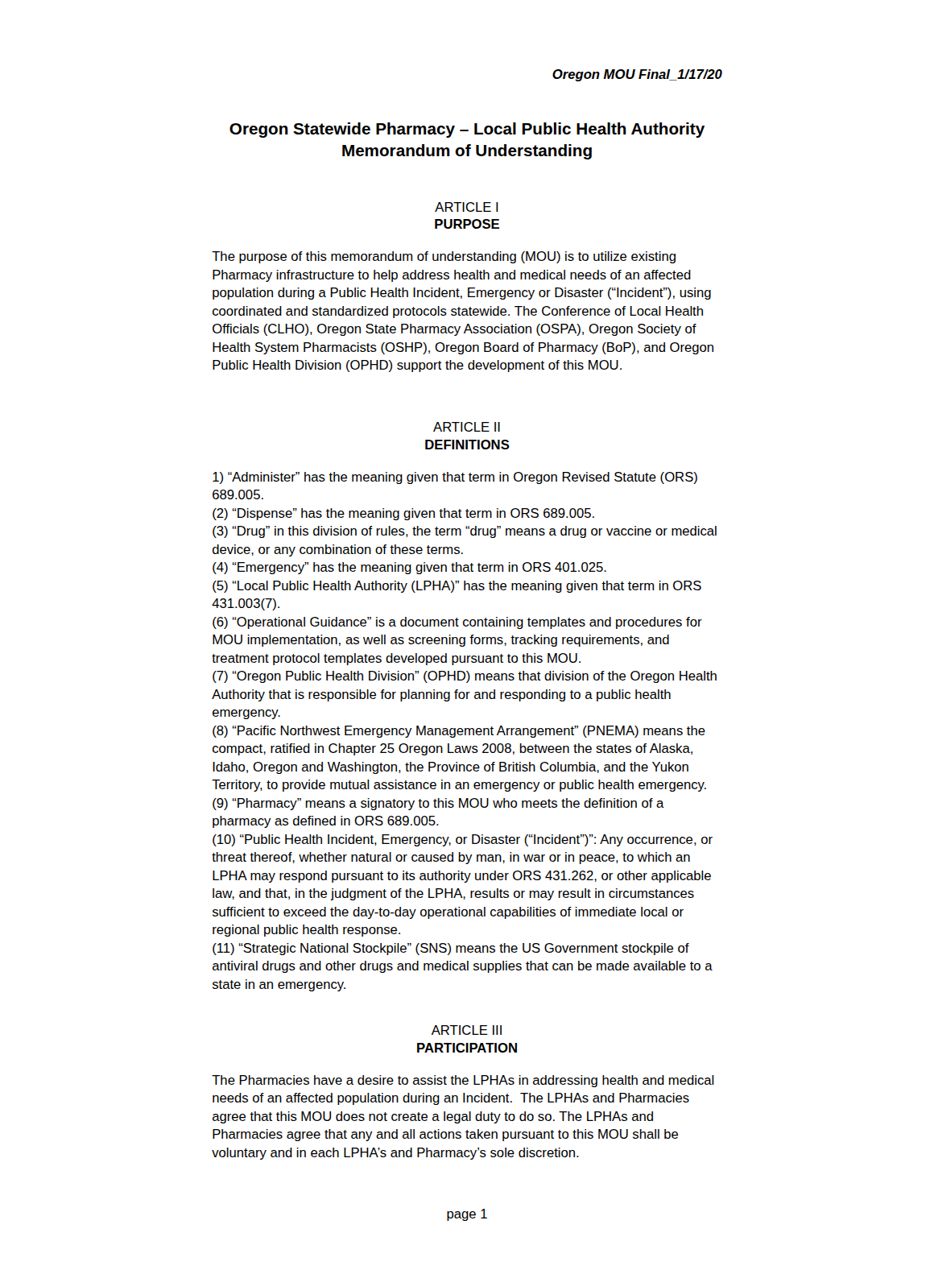Oregon MOU Final_1/17/20
Oregon Statewide Pharmacy – Local Public Health Authority
Memorandum of Understanding
ARTICLE I PURPOSE
The purpose of this memorandum of understanding (MOU) is to utilize existing Pharmacy infrastructure to help address health and medical needs of an affected population during a Public Health Incident, Emergency or Disaster (“Incident”), using coordinated and standardized protocols statewide. The Conference of Local Health Officials (CLHO), Oregon State Pharmacy Association (OSPA), Oregon Society of Health System Pharmacists (OSHP), Oregon Board of Pharmacy (BoP), and Oregon Public Health Division (OPHD) support the development of this MOU.
ARTICLE II DEFINITIONS
1) “Administer” has the meaning given that term in Oregon Revised Statute (ORS) 689.005.
(2) “Dispense” has the meaning given that term in ORS 689.005.
(3) “Drug” in this division of rules, the term “drug” means a drug or vaccine or medical device, or any combination of these terms.
(4) “Emergency” has the meaning given that term in ORS 401.025.
(5) “Local Public Health Authority (LPHA)” has the meaning given that term in ORS 431.003(7).
(6) “Operational Guidance” is a document containing templates and procedures for MOU implementation, as well as screening forms, tracking requirements, and treatment protocol templates developed pursuant to this MOU.
(7) “Oregon Public Health Division” (OPHD) means that division of the Oregon Health Authority that is responsible for planning for and responding to a public health emergency.
(8) “Pacific Northwest Emergency Management Arrangement” (PNEMA) means the compact, ratified in Chapter 25 Oregon Laws 2008, between the states of Alaska, Idaho, Oregon and Washington, the Province of British Columbia, and the Yukon Territory, to provide mutual assistance in an emergency or public health emergency.
(9) “Pharmacy” means a signatory to this MOU who meets the definition of a pharmacy as defined in ORS 689.005.
(10) “Public Health Incident, Emergency, or Disaster (“Incident”)”: Any occurrence, or threat thereof, whether natural or caused by man, in war or in peace, to which an LPHA may respond pursuant to its authority under ORS 431.262, or other applicable law, and that, in the judgment of the LPHA, results or may result in circumstances sufficient to exceed the day-to-day operational capabilities of immediate local or regional public health response.
(11) “Strategic National Stockpile” (SNS) means the US Government stockpile of antiviral drugs and other drugs and medical supplies that can be made available to a state in an emergency.
ARTICLE III PARTICIPATION
The Pharmacies have a desire to assist the LPHAs in addressing health and medical needs of an affected population during an Incident. The LPHAs and Pharmacies agree that this MOU does not create a legal duty to do so. The LPHAs and Pharmacies agree that any and all actions taken pursuant to this MOU shall be voluntary and in each LPHA’s and Pharmacy’s sole discretion.
page 1